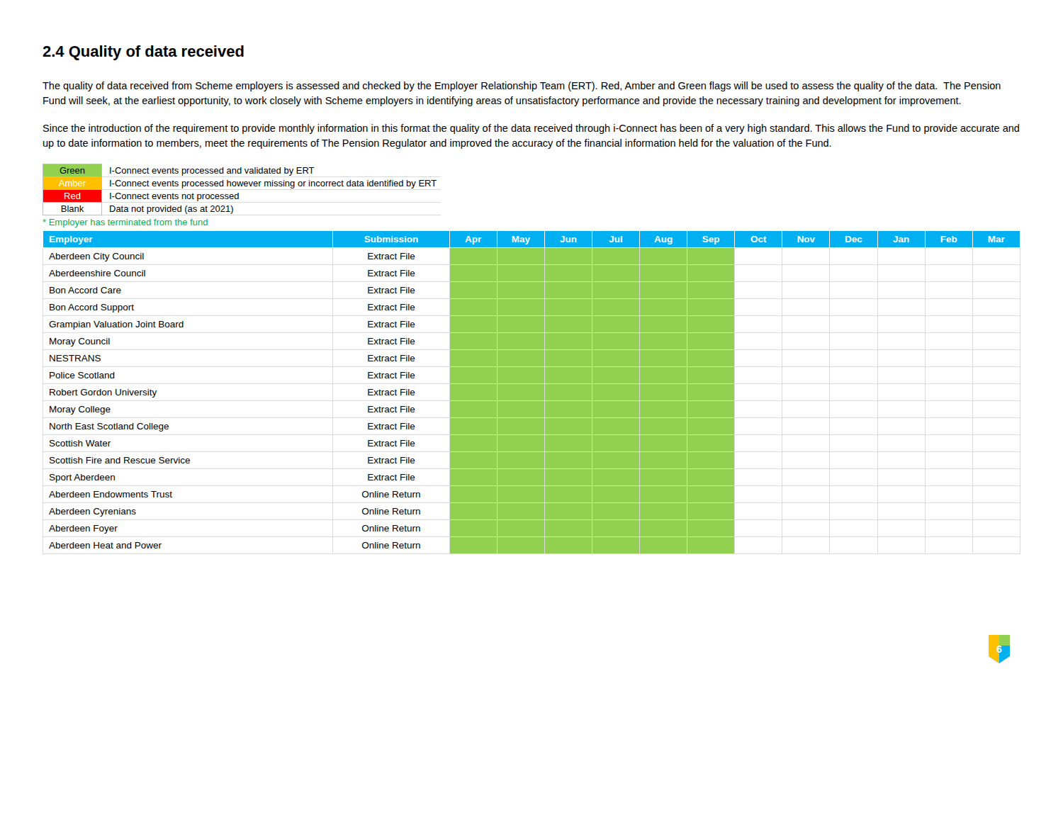2.4 Quality of data received
The quality of data received from Scheme employers is assessed and checked by the Employer Relationship Team (ERT). Red, Amber and Green flags will be used to assess the quality of the data. The Pension Fund will seek, at the earliest opportunity, to work closely with Scheme employers in identifying areas of unsatisfactory performance and provide the necessary training and development for improvement.
Since the introduction of the requirement to provide monthly information in this format the quality of the data received through i-Connect has been of a very high standard. This allows the Fund to provide accurate and up to date information to members, meet the requirements of The Pension Regulator and improved the accuracy of the financial information held for the valuation of the Fund.
| Green | I-Connect events processed and validated by ERT |
| Amber | I-Connect events processed however missing or incorrect data identified by ERT |
| Red | I-Connect events not processed |
| Blank | Data not provided (as at 2021) |
* Employer has terminated from the fund
| Employer | Submission | Apr | May | Jun | Jul | Aug | Sep | Oct | Nov | Dec | Jan | Feb | Mar |
| --- | --- | --- | --- | --- | --- | --- | --- | --- | --- | --- | --- | --- | --- |
| Aberdeen City Council | Extract File | | | | | | | | | | | | |
| Aberdeenshire Council | Extract File | | | | | | | | | | | | |
| Bon Accord Care | Extract File | | | | | | | | | | | | |
| Bon Accord Support | Extract File | | | | | | | | | | | | |
| Grampian Valuation Joint Board | Extract File | | | | | | | | | | | | |
| Moray Council | Extract File | | | | | | | | | | | | |
| NESTRANS | Extract File | | | | | | | | | | | | |
| Police Scotland | Extract File | | | | | | | | | | | | |
| Robert Gordon University | Extract File | | | | | | | | | | | | |
| Moray College | Extract File | | | | | | | | | | | | |
| North East Scotland College | Extract File | | | | | | | | | | | | |
| Scottish Water | Extract File | | | | | | | | | | | | |
| Scottish Fire and Rescue Service | Extract File | | | | | | | | | | | | |
| Sport Aberdeen | Extract File | | | | | | | | | | | | |
| Aberdeen Endowments Trust | Online Return | | | | | | | | | | | | |
| Aberdeen Cyrenians | Online Return | | | | | | | | | | | | |
| Aberdeen Foyer | Online Return | | | | | | | | | | | | |
| Aberdeen Heat and Power | Online Return | | | | | | | | | | | | |
6